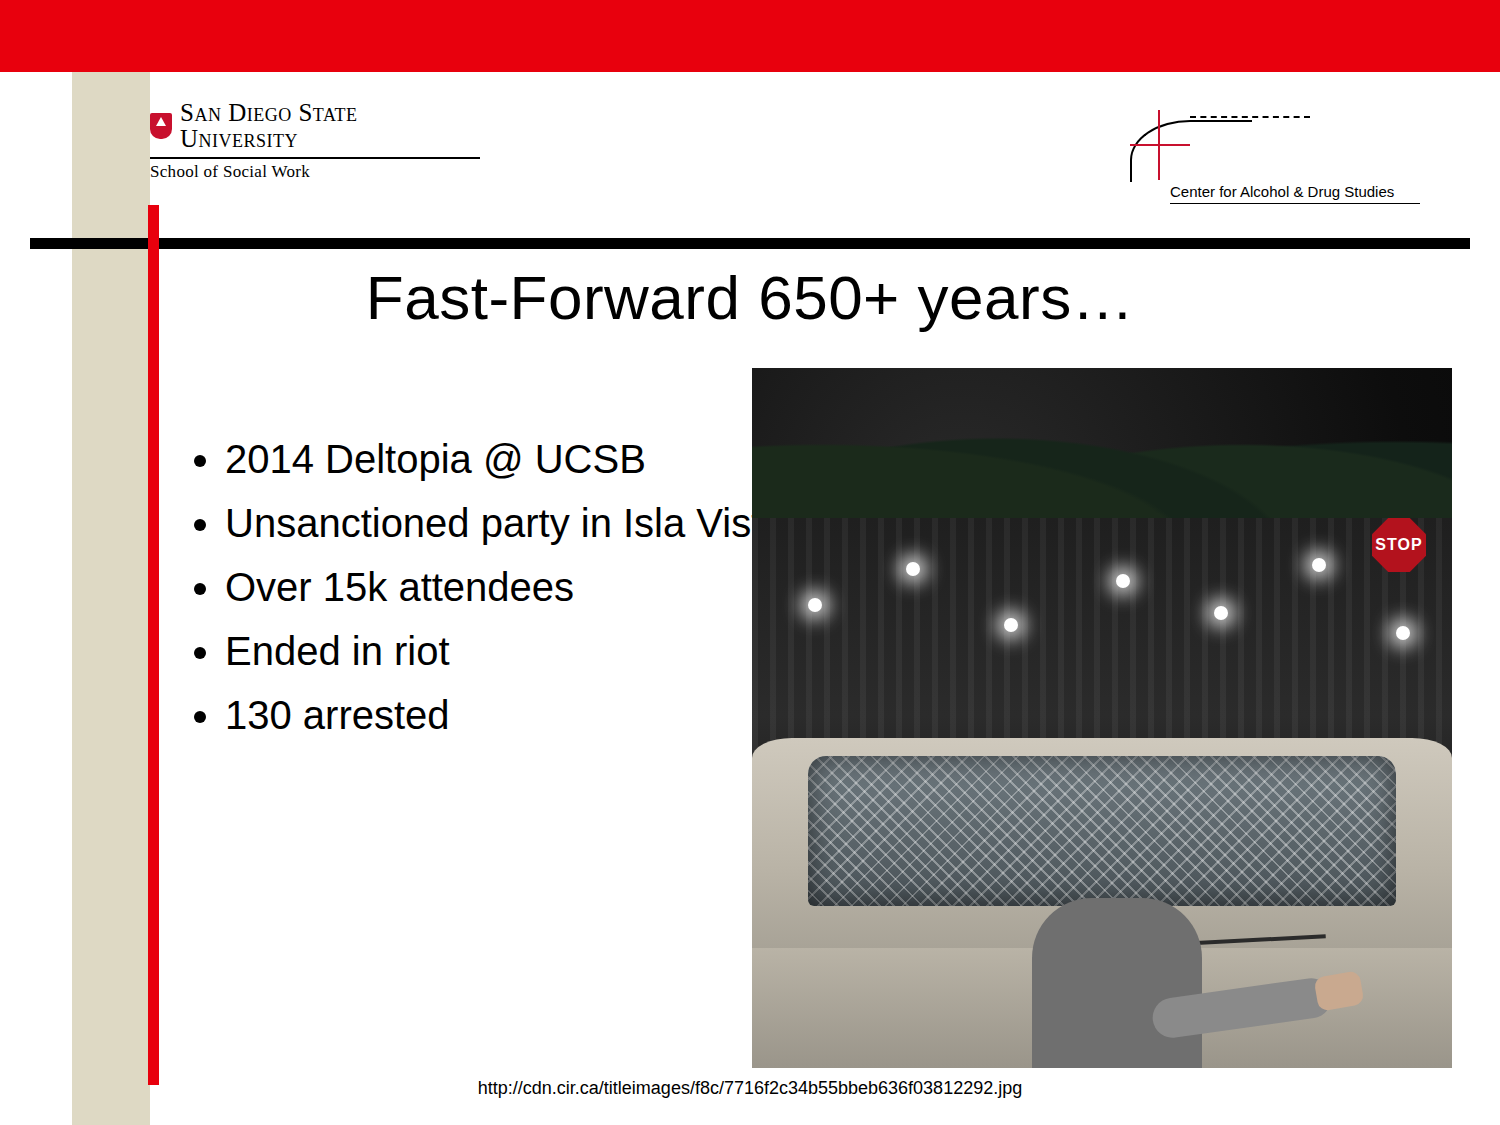San Diego State
University
School of Social Work
Center for Alcohol & Drug Studies
Fast-Forward 650+ years…
2014 Deltopia @ UCSB
Unsanctioned party in Isla Vista
Over 15k attendees
Ended in riot
130 arrested
STOP
http://cdn.cir.ca/titleimages/f8c/7716f2c34b55bbeb636f03812292.jpg